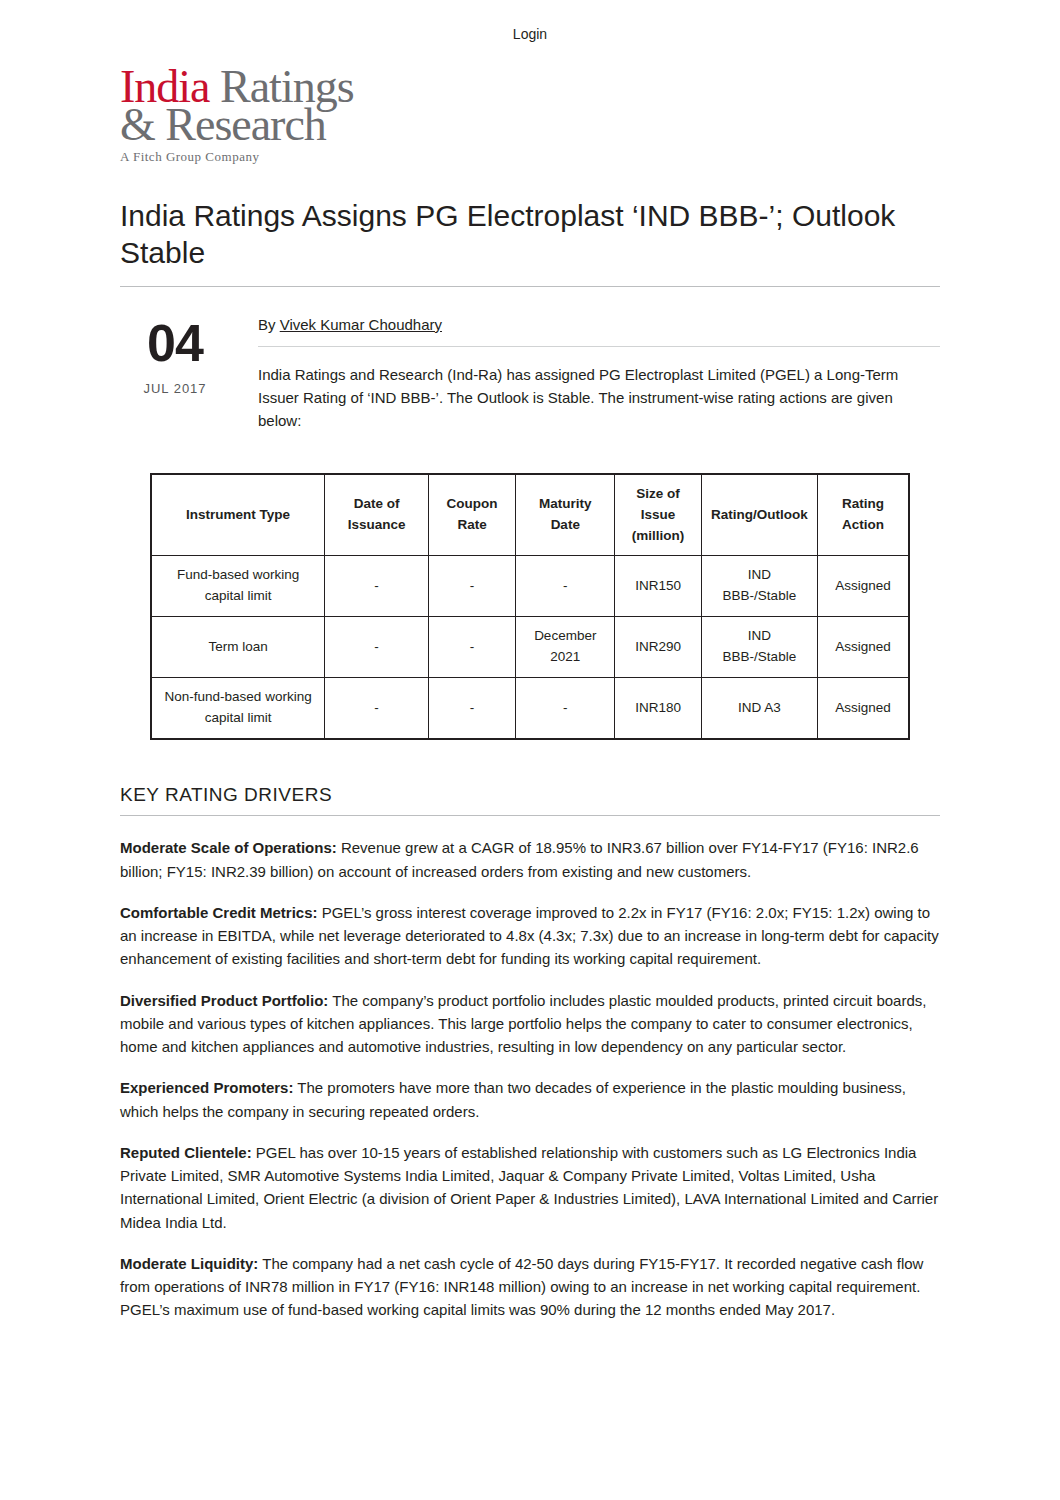Login
India Ratings & Research A Fitch Group Company
India Ratings Assigns PG Electroplast ‘IND BBB-’; Outlook Stable
04
JUL 2017
By Vivek Kumar Choudhary
India Ratings and Research (Ind-Ra) has assigned PG Electroplast Limited (PGEL) a Long-Term Issuer Rating of ‘IND BBB-’. The Outlook is Stable. The instrument-wise rating actions are given below:
| Instrument Type | Date of Issuance | Coupon Rate | Maturity Date | Size of Issue (million) | Rating/Outlook | Rating Action |
| --- | --- | --- | --- | --- | --- | --- |
| Fund-based working capital limit | - | - | - | INR150 | IND BBB-/Stable | Assigned |
| Term loan | - | - | December 2021 | INR290 | IND BBB-/Stable | Assigned |
| Non-fund-based working capital limit | - | - | - | INR180 | IND A3 | Assigned |
KEY RATING DRIVERS
Moderate Scale of Operations: Revenue grew at a CAGR of 18.95% to INR3.67 billion over FY14-FY17 (FY16: INR2.6 billion; FY15: INR2.39 billion) on account of increased orders from existing and new customers.
Comfortable Credit Metrics: PGEL’s gross interest coverage improved to 2.2x in FY17 (FY16: 2.0x; FY15: 1.2x) owing to an increase in EBITDA, while net leverage deteriorated to 4.8x (4.3x; 7.3x) due to an increase in long-term debt for capacity enhancement of existing facilities and short-term debt for funding its working capital requirement.
Diversified Product Portfolio: The company’s product portfolio includes plastic moulded products, printed circuit boards, mobile and various types of kitchen appliances. This large portfolio helps the company to cater to consumer electronics, home and kitchen appliances and automotive industries, resulting in low dependency on any particular sector.
Experienced Promoters: The promoters have more than two decades of experience in the plastic moulding business, which helps the company in securing repeated orders.
Reputed Clientele: PGEL has over 10-15 years of established relationship with customers such as LG Electronics India Private Limited, SMR Automotive Systems India Limited, Jaquar & Company Private Limited, Voltas Limited, Usha International Limited, Orient Electric (a division of Orient Paper & Industries Limited), LAVA International Limited and Carrier Midea India Ltd.
Moderate Liquidity: The company had a net cash cycle of 42-50 days during FY15-FY17. It recorded negative cash flow from operations of INR78 million in FY17 (FY16: INR148 million) owing to an increase in net working capital requirement. PGEL’s maximum use of fund-based working capital limits was 90% during the 12 months ended May 2017.